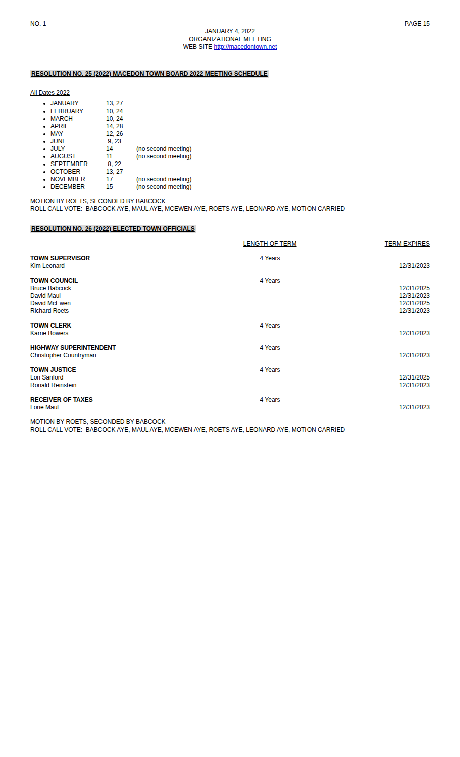NO. 1 PAGE 15
JANUARY 4, 2022
ORGANIZATIONAL MEETING
WEB SITE http://macedontown.net
RESOLUTION NO. 25 (2022) MACEDON TOWN BOARD 2022 MEETING SCHEDULE
All Dates 2022
JANUARY 13, 27
FEBRUARY 10, 24
MARCH 10, 24
APRIL 14, 28
MAY 12, 26
JUNE 9, 23
JULY 14(no second meeting)
AUGUST 11(no second meeting)
SEPTEMBER 8, 22
OCTOBER 13, 27
NOVEMBER 17(no second meeting)
DECEMBER 15(no second meeting)
MOTION BY ROETS, SECONDED BY BABCOCK
ROLL CALL VOTE: BABCOCK AYE, MAUL AYE, MCEWEN AYE, ROETS AYE, LEONARD AYE, MOTION CARRIED
RESOLUTION NO. 26 (2022) ELECTED TOWN OFFICIALS
| | LENGTH OF TERM | TERM EXPIRES |
| Town Supervisor | 4 Years | |
| Kim Leonard | | 12/31/2023 |
| Town Council | 4 Years | |
| Bruce Babcock | | 12/31/2025 |
| David Maul | | 12/31/2023 |
| David McEwen | | 12/31/2025 |
| Richard Roets | | 12/31/2023 |
| Town Clerk | 4 Years | |
| Karrie Bowers | | 12/31/2023 |
| Highway Superintendent | 4 Years | |
| Christopher Countryman | | 12/31/2023 |
| Town Justice | 4 Years | |
| Lon Sanford | | 12/31/2025 |
| Ronald Reinstein | | 12/31/2023 |
| Receiver of Taxes | 4 Years | |
| Lorie Maul | | 12/31/2023 |
MOTION BY ROETS, SECONDED BY BABCOCK
ROLL CALL VOTE: BABCOCK AYE, MAUL AYE, MCEWEN AYE, ROETS AYE, LEONARD AYE, MOTION CARRIED